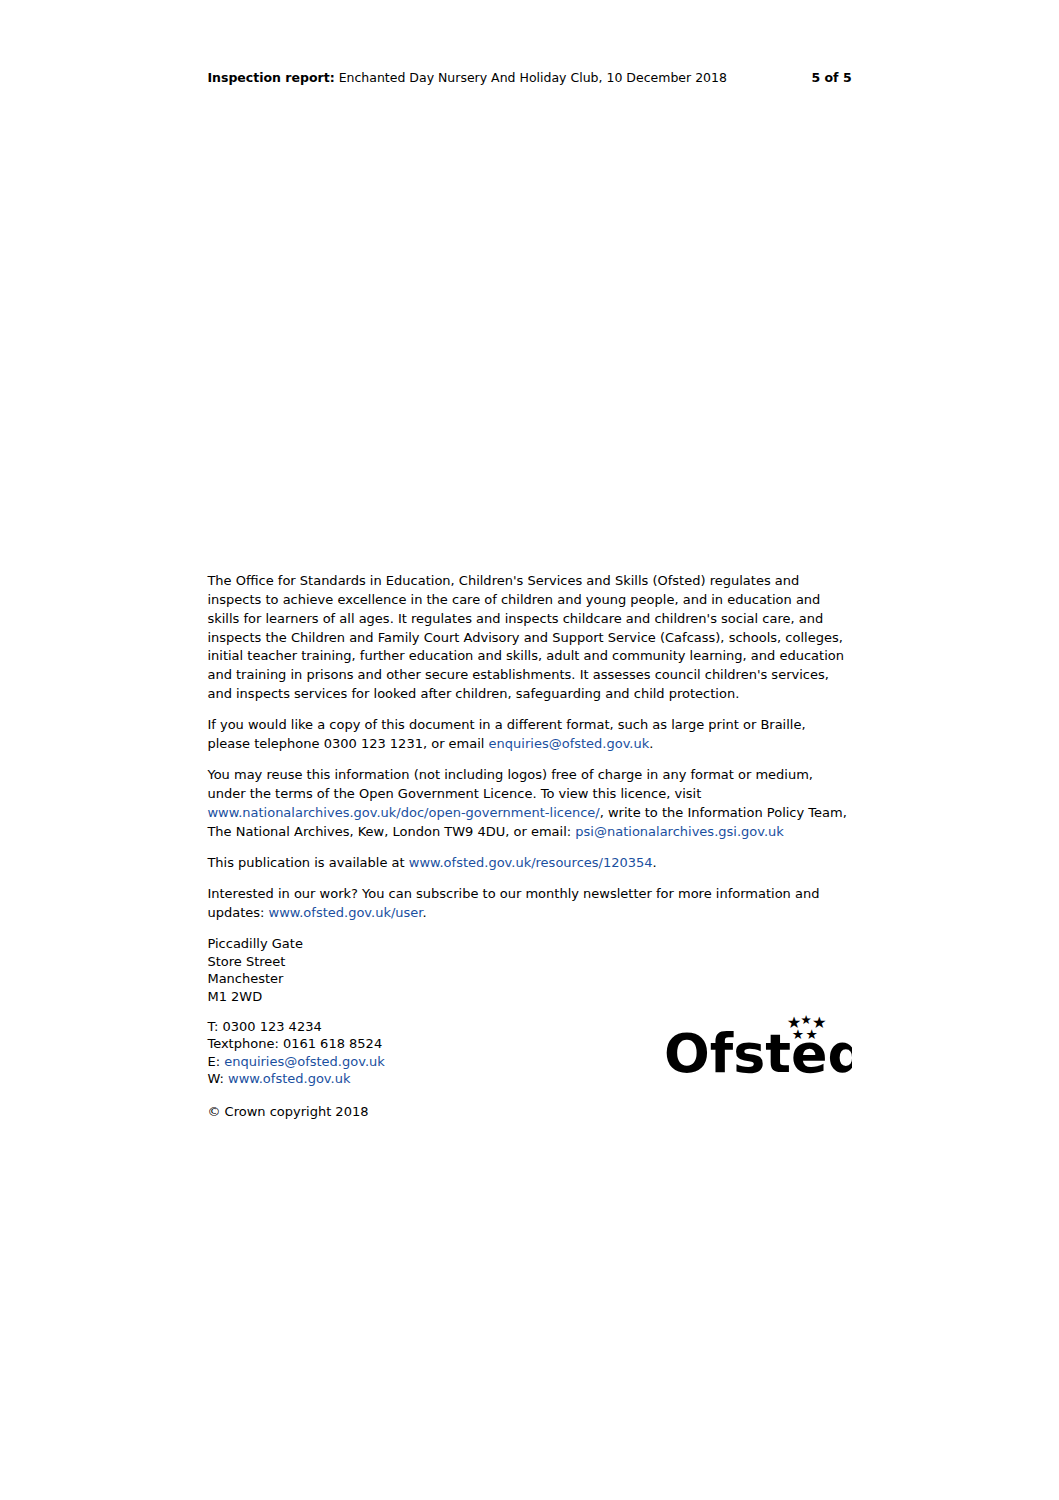Inspection report: Enchanted Day Nursery And Holiday Club, 10 December 2018 5 of 5
The Office for Standards in Education, Children's Services and Skills (Ofsted) regulates and inspects to achieve excellence in the care of children and young people, and in education and skills for learners of all ages. It regulates and inspects childcare and children's social care, and inspects the Children and Family Court Advisory and Support Service (Cafcass), schools, colleges, initial teacher training, further education and skills, adult and community learning, and education and training in prisons and other secure establishments. It assesses council children's services, and inspects services for looked after children, safeguarding and child protection.
If you would like a copy of this document in a different format, such as large print or Braille, please telephone 0300 123 1231, or email enquiries@ofsted.gov.uk.
You may reuse this information (not including logos) free of charge in any format or medium, under the terms of the Open Government Licence. To view this licence, visit www.nationalarchives.gov.uk/doc/open-government-licence/, write to the Information Policy Team, The National Archives, Kew, London TW9 4DU, or email: psi@nationalarchives.gsi.gov.uk
This publication is available at www.ofsted.gov.uk/resources/120354.
Interested in our work? You can subscribe to our monthly newsletter for more information and updates: www.ofsted.gov.uk/user.
Piccadilly Gate
Store Street
Manchester
M1 2WD
T: 0300 123 4234
Textphone: 0161 618 8524
E: enquiries@ofsted.gov.uk
W: www.ofsted.gov.uk
© Crown copyright 2018